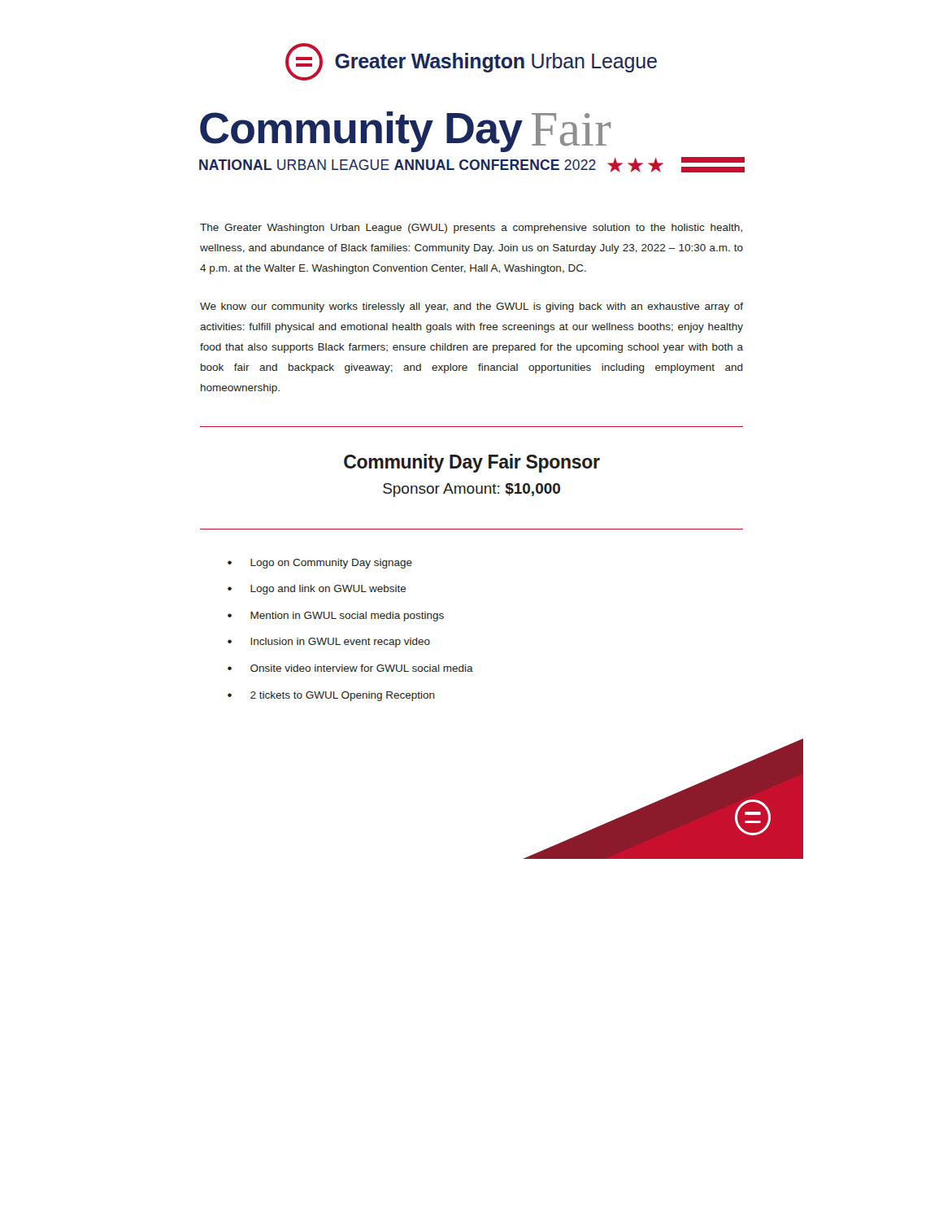Greater Washington Urban League
Community Day Fair
NATIONAL URBAN LEAGUE ANNUAL CONFERENCE 2022
★★★
The Greater Washington Urban League (GWUL) presents a comprehensive solution to the holistic health, wellness, and abundance of Black families: Community Day. Join us on Saturday July 23, 2022 – 10:30 a.m. to 4 p.m. at the Walter E. Washington Convention Center, Hall A, Washington, DC.
We know our community works tirelessly all year, and the GWUL is giving back with an exhaustive array of activities: fulfill physical and emotional health goals with free screenings at our wellness booths; enjoy healthy food that also supports Black farmers; ensure children are prepared for the upcoming school year with both a book fair and backpack giveaway; and explore financial opportunities including employment and homeownership.
Community Day Fair Sponsor
Sponsor Amount: $10,000
Logo on Community Day signage
Logo and link on GWUL website
Mention in GWUL social media postings
Inclusion in GWUL event recap video
Onsite video interview for GWUL social media
2 tickets to GWUL Opening Reception